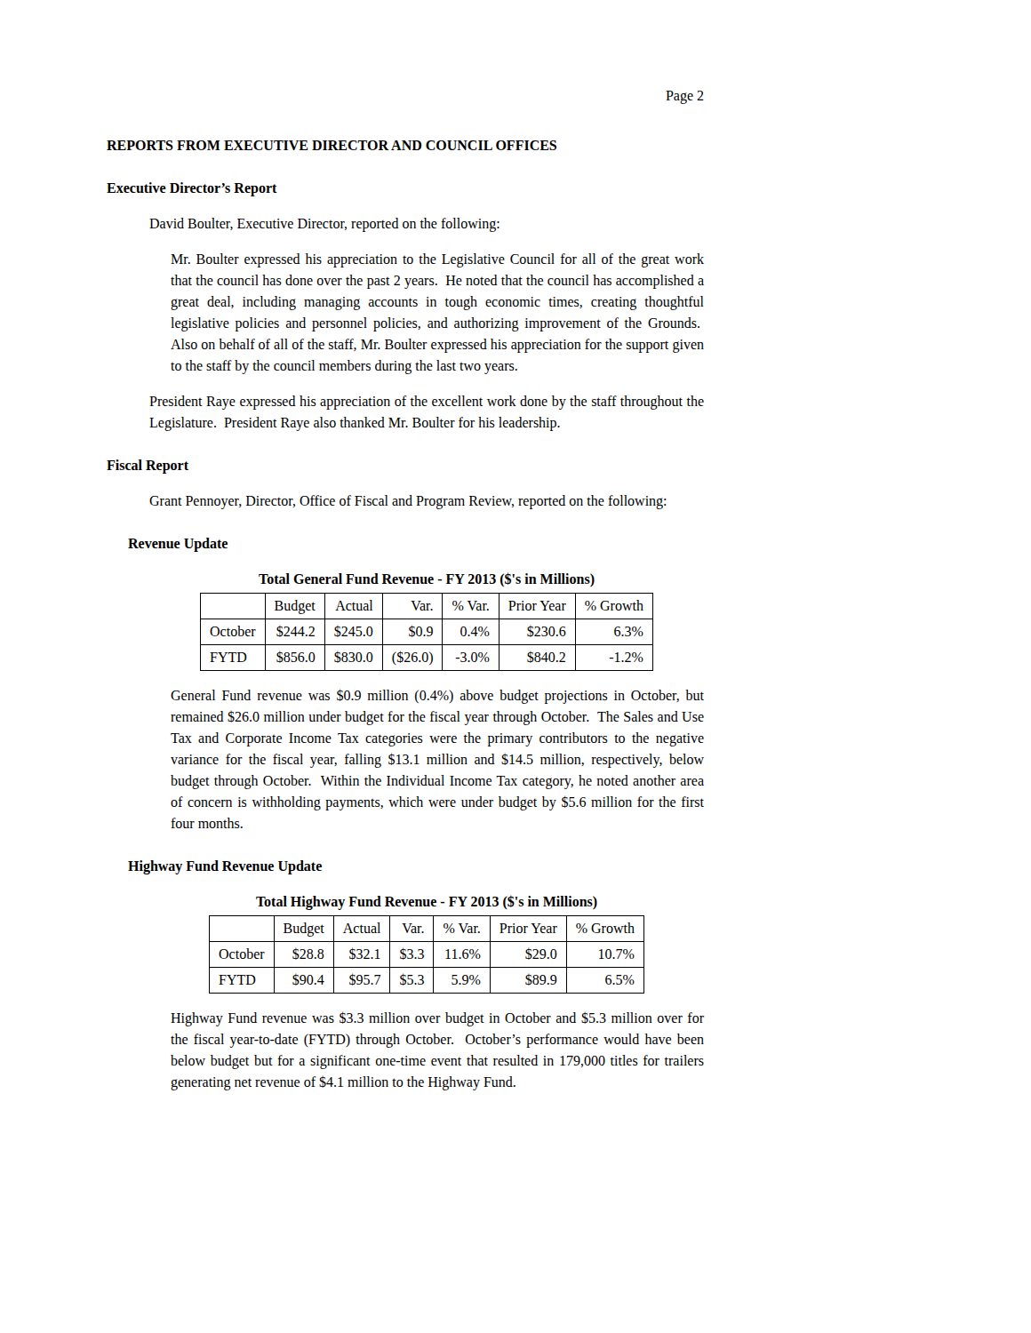Page 2
Reports from Executive Director and Council Offices
Executive Director’s Report
David Boulter, Executive Director, reported on the following:
Mr. Boulter expressed his appreciation to the Legislative Council for all of the great work that the council has done over the past 2 years. He noted that the council has accomplished a great deal, including managing accounts in tough economic times, creating thoughtful legislative policies and personnel policies, and authorizing improvement of the Grounds. Also on behalf of all of the staff, Mr. Boulter expressed his appreciation for the support given to the staff by the council members during the last two years.
President Raye expressed his appreciation of the excellent work done by the staff throughout the Legislature. President Raye also thanked Mr. Boulter for his leadership.
Fiscal Report
Grant Pennoyer, Director, Office of Fiscal and Program Review, reported on the following:
Revenue Update
Total General Fund Revenue - FY 2013 ($'s in Millions)
| | Budget | Actual | Var. | % Var. | Prior Year | % Growth |
| --- | --- | --- | --- | --- | --- | --- |
| October | $244.2 | $245.0 | $0.9 | 0.4% | $230.6 | 6.3% |
| FYTD | $856.0 | $830.0 | ($26.0) | -3.0% | $840.2 | -1.2% |
General Fund revenue was $0.9 million (0.4%) above budget projections in October, but remained $26.0 million under budget for the fiscal year through October. The Sales and Use Tax and Corporate Income Tax categories were the primary contributors to the negative variance for the fiscal year, falling $13.1 million and $14.5 million, respectively, below budget through October. Within the Individual Income Tax category, he noted another area of concern is withholding payments, which were under budget by $5.6 million for the first four months.
Highway Fund Revenue Update
Total Highway Fund Revenue - FY 2013 ($'s in Millions)
| | Budget | Actual | Var. | % Var. | Prior Year | % Growth |
| --- | --- | --- | --- | --- | --- | --- |
| October | $28.8 | $32.1 | $3.3 | 11.6% | $29.0 | 10.7% |
| FYTD | $90.4 | $95.7 | $5.3 | 5.9% | $89.9 | 6.5% |
Highway Fund revenue was $3.3 million over budget in October and $5.3 million over for the fiscal year-to-date (FYTD) through October. October’s performance would have been below budget but for a significant one-time event that resulted in 179,000 titles for trailers generating net revenue of $4.1 million to the Highway Fund.